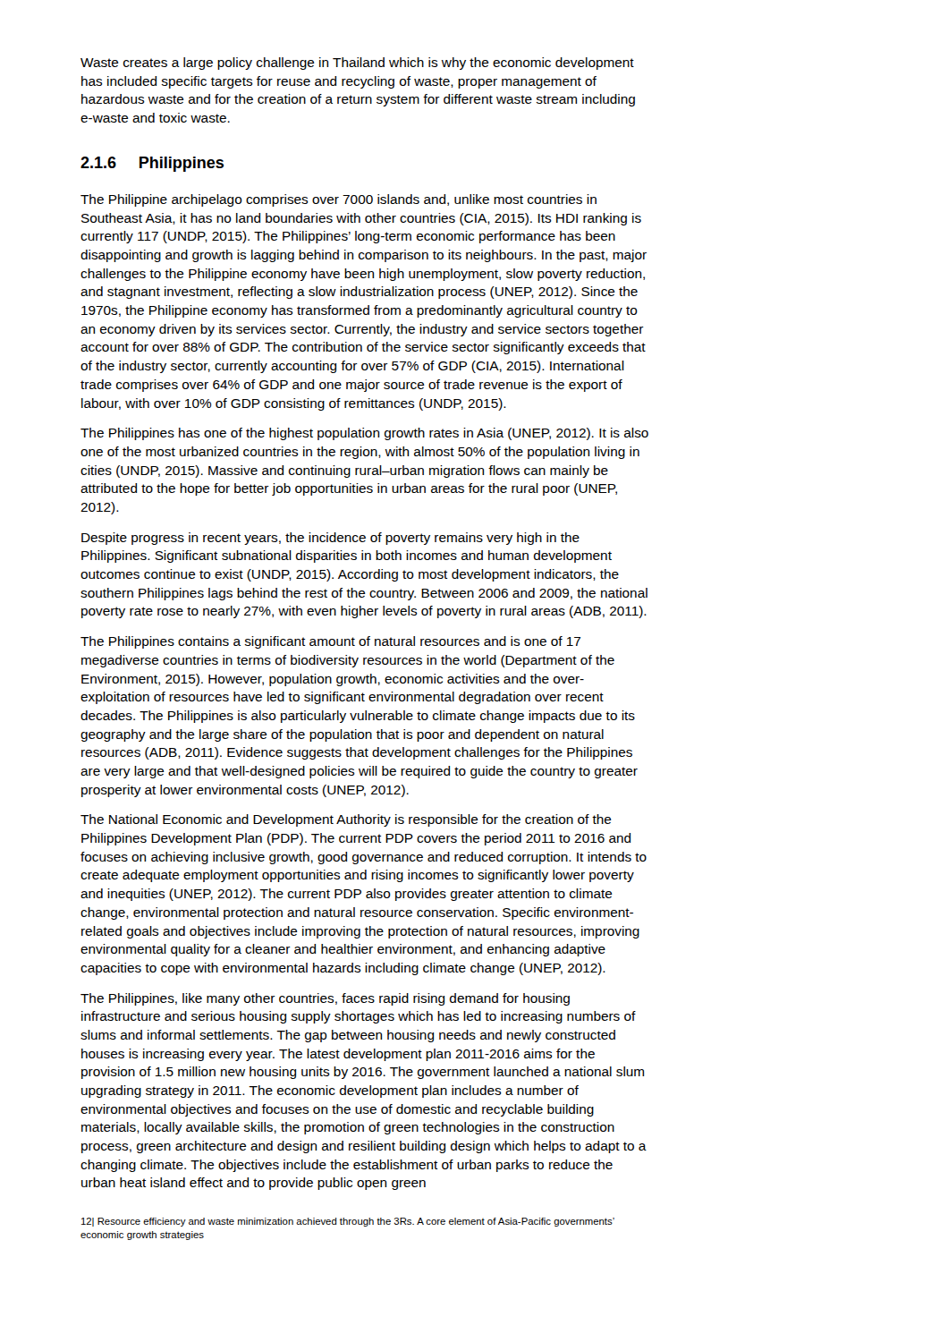Waste creates a large policy challenge in Thailand which is why the economic development has included specific targets for reuse and recycling of waste, proper management of hazardous waste and for the creation of a return system for different waste stream including e-waste and toxic waste.
2.1.6 Philippines
The Philippine archipelago comprises over 7000 islands and, unlike most countries in Southeast Asia, it has no land boundaries with other countries (CIA, 2015). Its HDI ranking is currently 117 (UNDP, 2015). The Philippines’ long-term economic performance has been disappointing and growth is lagging behind in comparison to its neighbours. In the past, major challenges to the Philippine economy have been high unemployment, slow poverty reduction, and stagnant investment, reflecting a slow industrialization process (UNEP, 2012). Since the 1970s, the Philippine economy has transformed from a predominantly agricultural country to an economy driven by its services sector. Currently, the industry and service sectors together account for over 88% of GDP. The contribution of the service sector significantly exceeds that of the industry sector, currently accounting for over 57% of GDP (CIA, 2015). International trade comprises over 64% of GDP and one major source of trade revenue is the export of labour, with over 10% of GDP consisting of remittances (UNDP, 2015).
The Philippines has one of the highest population growth rates in Asia (UNEP, 2012). It is also one of the most urbanized countries in the region, with almost 50% of the population living in cities (UNDP, 2015). Massive and continuing rural–urban migration flows can mainly be attributed to the hope for better job opportunities in urban areas for the rural poor (UNEP, 2012).
Despite progress in recent years, the incidence of poverty remains very high in the Philippines. Significant subnational disparities in both incomes and human development outcomes continue to exist (UNDP, 2015). According to most development indicators, the southern Philippines lags behind the rest of the country. Between 2006 and 2009, the national poverty rate rose to nearly 27%, with even higher levels of poverty in rural areas (ADB, 2011).
The Philippines contains a significant amount of natural resources and is one of 17 megadiverse countries in terms of biodiversity resources in the world (Department of the Environment, 2015). However, population growth, economic activities and the over-exploitation of resources have led to significant environmental degradation over recent decades. The Philippines is also particularly vulnerable to climate change impacts due to its geography and the large share of the population that is poor and dependent on natural resources (ADB, 2011). Evidence suggests that development challenges for the Philippines are very large and that well-designed policies will be required to guide the country to greater prosperity at lower environmental costs (UNEP, 2012).
The National Economic and Development Authority is responsible for the creation of the Philippines Development Plan (PDP). The current PDP covers the period 2011 to 2016 and focuses on achieving inclusive growth, good governance and reduced corruption. It intends to create adequate employment opportunities and rising incomes to significantly lower poverty and inequities (UNEP, 2012). The current PDP also provides greater attention to climate change, environmental protection and natural resource conservation. Specific environment-related goals and objectives include improving the protection of natural resources, improving environmental quality for a cleaner and healthier environment, and enhancing adaptive capacities to cope with environmental hazards including climate change (UNEP, 2012).
The Philippines, like many other countries, faces rapid rising demand for housing infrastructure and serious housing supply shortages which has led to increasing numbers of slums and informal settlements. The gap between housing needs and newly constructed houses is increasing every year. The latest development plan 2011-2016 aims for the provision of 1.5 million new housing units by 2016. The government launched a national slum upgrading strategy in 2011. The economic development plan includes a number of environmental objectives and focuses on the use of domestic and recyclable building materials, locally available skills, the promotion of green technologies in the construction process, green architecture and design and resilient building design which helps to adapt to a changing climate. The objectives include the establishment of urban parks to reduce the urban heat island effect and to provide public open green
12| Resource efficiency and waste minimization achieved through the 3Rs. A core element of Asia-Pacific governments’ economic growth strategies